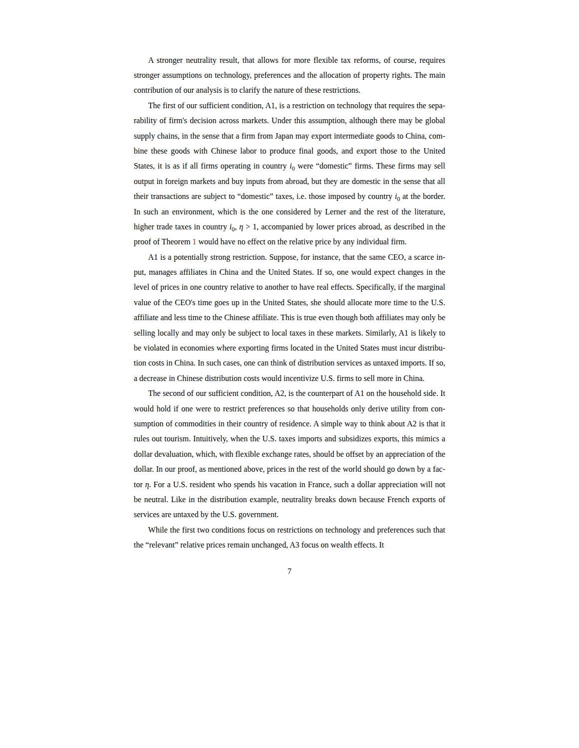A stronger neutrality result, that allows for more flexible tax reforms, of course, requires stronger assumptions on technology, preferences and the allocation of property rights. The main contribution of our analysis is to clarify the nature of these restrictions.
The first of our sufficient condition, A1, is a restriction on technology that requires the separability of firm's decision across markets. Under this assumption, although there may be global supply chains, in the sense that a firm from Japan may export intermediate goods to China, combine these goods with Chinese labor to produce final goods, and export those to the United States, it is as if all firms operating in country i0 were “domestic” firms. These firms may sell output in foreign markets and buy inputs from abroad, but they are domestic in the sense that all their transactions are subject to “domestic” taxes, i.e. those imposed by country i0 at the border. In such an environment, which is the one considered by Lerner and the rest of the literature, higher trade taxes in country i0, η > 1, accompanied by lower prices abroad, as described in the proof of Theorem 1 would have no effect on the relative price by any individual firm.
A1 is a potentially strong restriction. Suppose, for instance, that the same CEO, a scarce input, manages affiliates in China and the United States. If so, one would expect changes in the level of prices in one country relative to another to have real effects. Specifically, if the marginal value of the CEO's time goes up in the United States, she should allocate more time to the U.S. affiliate and less time to the Chinese affiliate. This is true even though both affiliates may only be selling locally and may only be subject to local taxes in these markets. Similarly, A1 is likely to be violated in economies where exporting firms located in the United States must incur distribution costs in China. In such cases, one can think of distribution services as untaxed imports. If so, a decrease in Chinese distribution costs would incentivize U.S. firms to sell more in China.
The second of our sufficient condition, A2, is the counterpart of A1 on the household side. It would hold if one were to restrict preferences so that households only derive utility from consumption of commodities in their country of residence. A simple way to think about A2 is that it rules out tourism. Intuitively, when the U.S. taxes imports and subsidizes exports, this mimics a dollar devaluation, which, with flexible exchange rates, should be offset by an appreciation of the dollar. In our proof, as mentioned above, prices in the rest of the world should go down by a factor η. For a U.S. resident who spends his vacation in France, such a dollar appreciation will not be neutral. Like in the distribution example, neutrality breaks down because French exports of services are untaxed by the U.S. government.
While the first two conditions focus on restrictions on technology and preferences such that the “relevant” relative prices remain unchanged, A3 focus on wealth effects. It
7